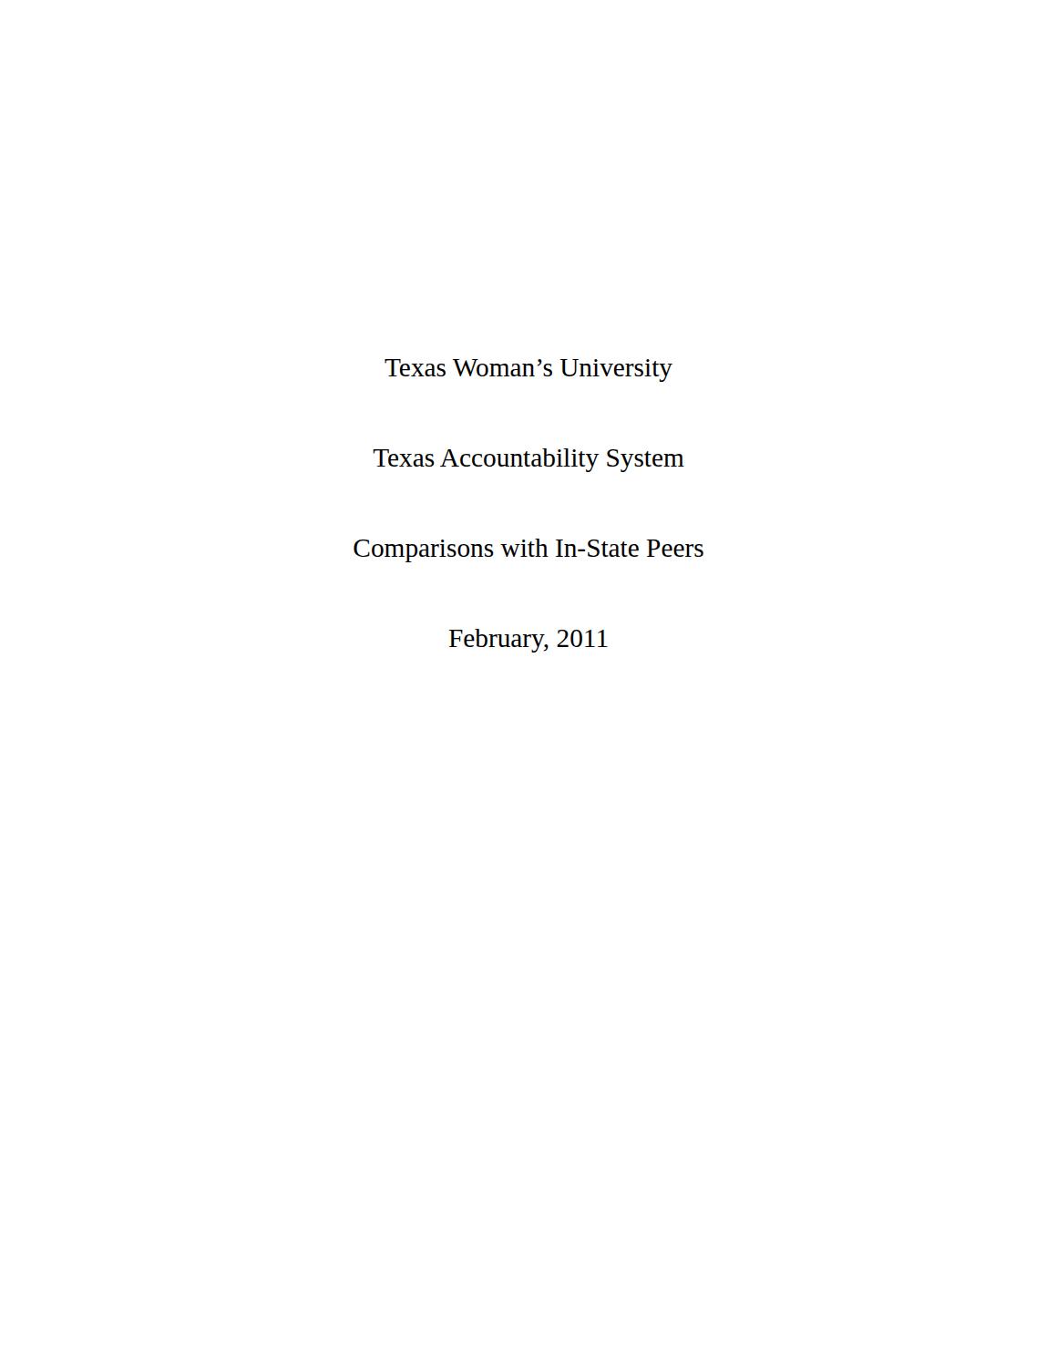Texas Woman’s University
Texas Accountability System
Comparisons with In-State Peers
February, 2011